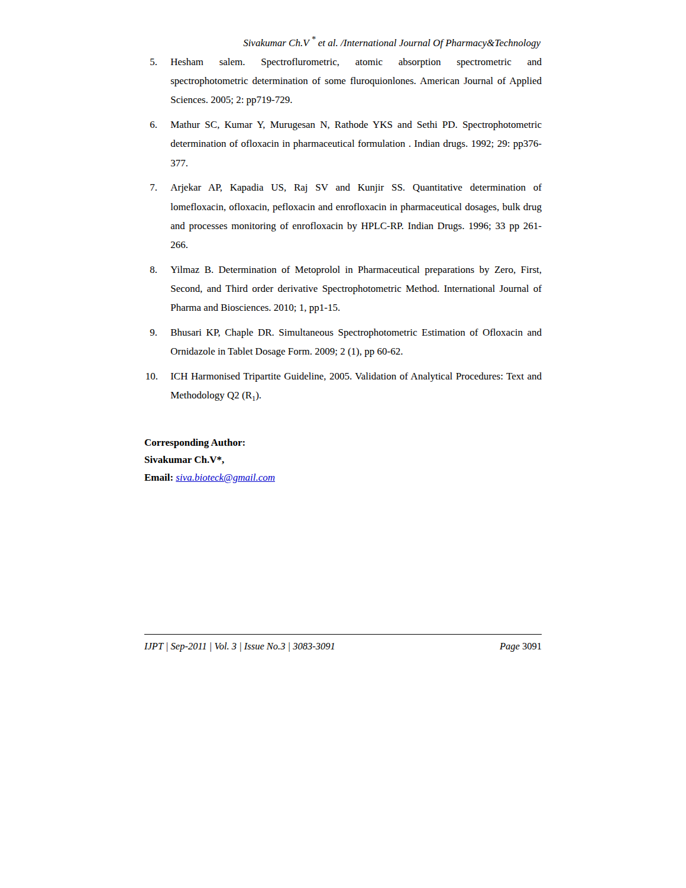Sivakumar Ch.V * et al. /International Journal Of Pharmacy&Technology
Hesham salem. Spectroflurometric, atomic absorption spectrometric and spectrophotometric determination of some fluroquionlones. American Journal of Applied Sciences. 2005; 2: pp719-729.
Mathur SC, Kumar Y, Murugesan N, Rathode YKS and Sethi PD. Spectrophotometric determination of ofloxacin in pharmaceutical formulation . Indian drugs. 1992; 29: pp376-377.
Arjekar AP, Kapadia US, Raj SV and Kunjir SS. Quantitative determination of lomefloxacin, ofloxacin, pefloxacin and enrofloxacin in pharmaceutical dosages, bulk drug and processes monitoring of enrofloxacin by HPLC-RP. Indian Drugs. 1996; 33 pp 261-266.
Yilmaz B. Determination of Metoprolol in Pharmaceutical preparations by Zero, First, Second, and Third order derivative Spectrophotometric Method. International Journal of Pharma and Biosciences. 2010; 1, pp1-15.
Bhusari KP, Chaple DR. Simultaneous Spectrophotometric Estimation of Ofloxacin and Ornidazole in Tablet Dosage Form. 2009; 2 (1), pp 60-62.
ICH Harmonised Tripartite Guideline, 2005. Validation of Analytical Procedures: Text and Methodology Q2 (R1).
Corresponding Author:
Sivakumar Ch.V*,
Email: siva.bioteck@gmail.com
IJPT | Sep-2011 | Vol. 3 | Issue No.3 | 3083-3091
Page 3091